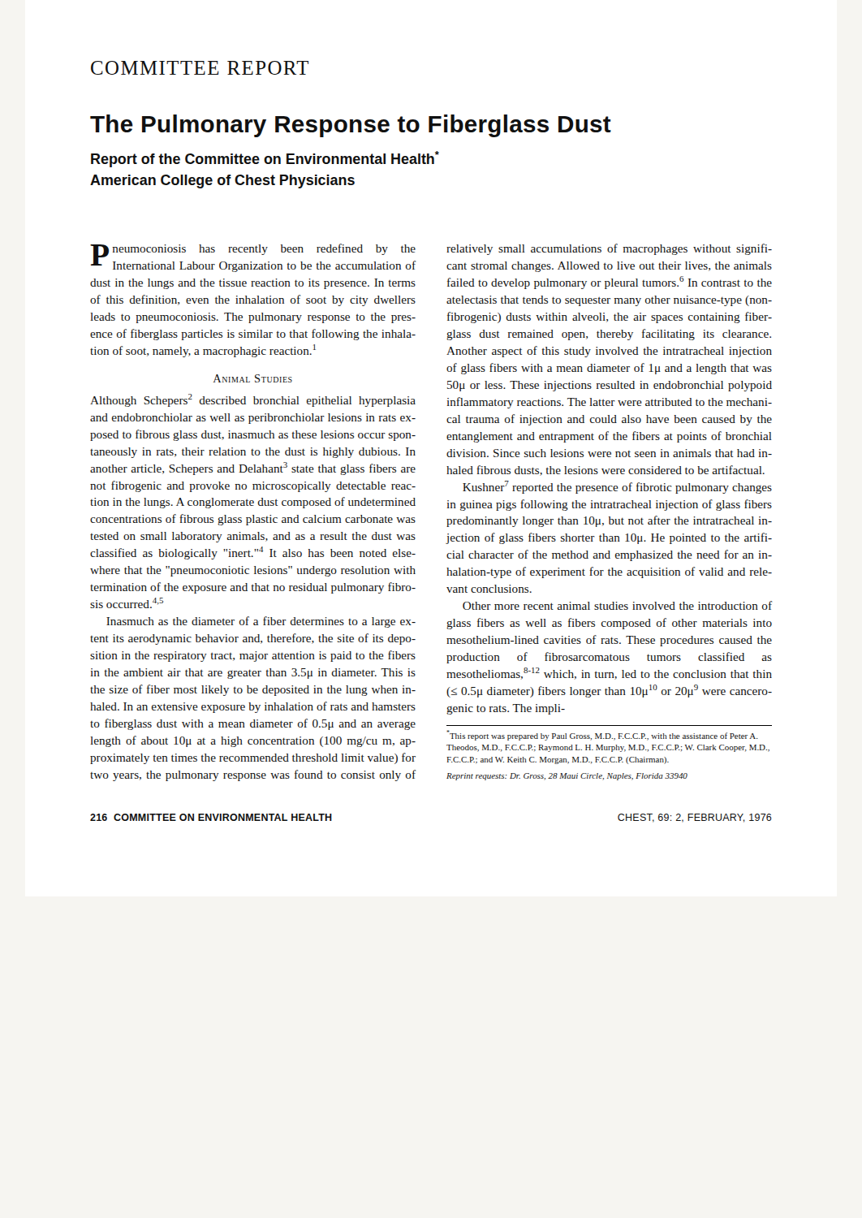COMMITTEE REPORT
The Pulmonary Response to Fiberglass Dust
Report of the Committee on Environmental Health*
American College of Chest Physicians
Pneumoconiosis has recently been redefined by the International Labour Organization to be the accumulation of dust in the lungs and the tissue reaction to its presence. In terms of this definition, even the inhalation of soot by city dwellers leads to pneumoconiosis. The pulmonary response to the presence of fiberglass particles is similar to that following the inhalation of soot, namely, a macrophagic reaction.1
Animal Studies
Although Schepers2 described bronchial epithelial hyperplasia and endobronchiolar as well as peribronchiolar lesions in rats exposed to fibrous glass dust, inasmuch as these lesions occur spontaneously in rats, their relation to the dust is highly dubious. In another article, Schepers and Delahant3 state that glass fibers are not fibrogenic and provoke no microscopically detectable reaction in the lungs. A conglomerate dust composed of undetermined concentrations of fibrous glass plastic and calcium carbonate was tested on small laboratory animals, and as a result the dust was classified as biologically "inert."4 It also has been noted elsewhere that the "pneumoconiotic lesions" undergo resolution with termination of the exposure and that no residual pulmonary fibrosis occurred.4,5
Inasmuch as the diameter of a fiber determines to a large extent its aerodynamic behavior and, therefore, the site of its deposition in the respiratory tract, major attention is paid to the fibers in the ambient air that are greater than 3.5μ in diameter. This is the size of fiber most likely to be deposited in the lung when inhaled. In an extensive exposure by inhalation of rats and hamsters to fiberglass dust with a mean diameter of 0.5μ and an average length of about 10μ at a high concentration (100 mg/cu m, approximately ten times the recommended threshold limit value) for two years, the pulmonary response was found to consist only of relatively small accumulations of macrophages without significant stromal changes. Allowed to live out their lives, the animals failed to develop pulmonary or pleural tumors.6 In contrast to the atelectasis that tends to sequester many other nuisance-type (nonfibrogenic) dusts within alveoli, the air spaces containing fiberglass dust remained open, thereby facilitating its clearance. Another aspect of this study involved the intratracheal injection of glass fibers with a mean diameter of 1μ and a length that was 50μ or less. These injections resulted in endobronchial polypoid inflammatory reactions. The latter were attributed to the mechanical trauma of injection and could also have been caused by the entanglement and entrapment of the fibers at points of bronchial division. Since such lesions were not seen in animals that had inhaled fibrous dusts, the lesions were considered to be artifactual.
Kushner7 reported the presence of fibrotic pulmonary changes in guinea pigs following the intratracheal injection of glass fibers predominantly longer than 10μ, but not after the intratracheal injection of glass fibers shorter than 10μ. He pointed to the artificial character of the method and emphasized the need for an inhalation-type of experiment for the acquisition of valid and relevant conclusions.
Other more recent animal studies involved the introduction of glass fibers as well as fibers composed of other materials into mesothelium-lined cavities of rats. These procedures caused the production of fibrosarcomatous tumors classified as mesotheliomas,8-12 which, in turn, led to the conclusion that thin (≤ 0.5μ diameter) fibers longer than 10μ10 or 20μ9 were cancerogenic to rats. The impli-
*This report was prepared by Paul Gross, M.D., F.C.C.P., with the assistance of Peter A. Theodos, M.D., F.C.C.P.; Raymond L. H. Murphy, M.D., F.C.C.P.; W. Clark Cooper, M.D., F.C.C.P.; and W. Keith C. Morgan, M.D., F.C.C.P. (Chairman).
Reprint requests: Dr. Gross, 28 Maui Circle, Naples, Florida 33940
216 COMMITTEE ON ENVIRONMENTAL HEALTH
CHEST, 69: 2, FEBRUARY, 1976